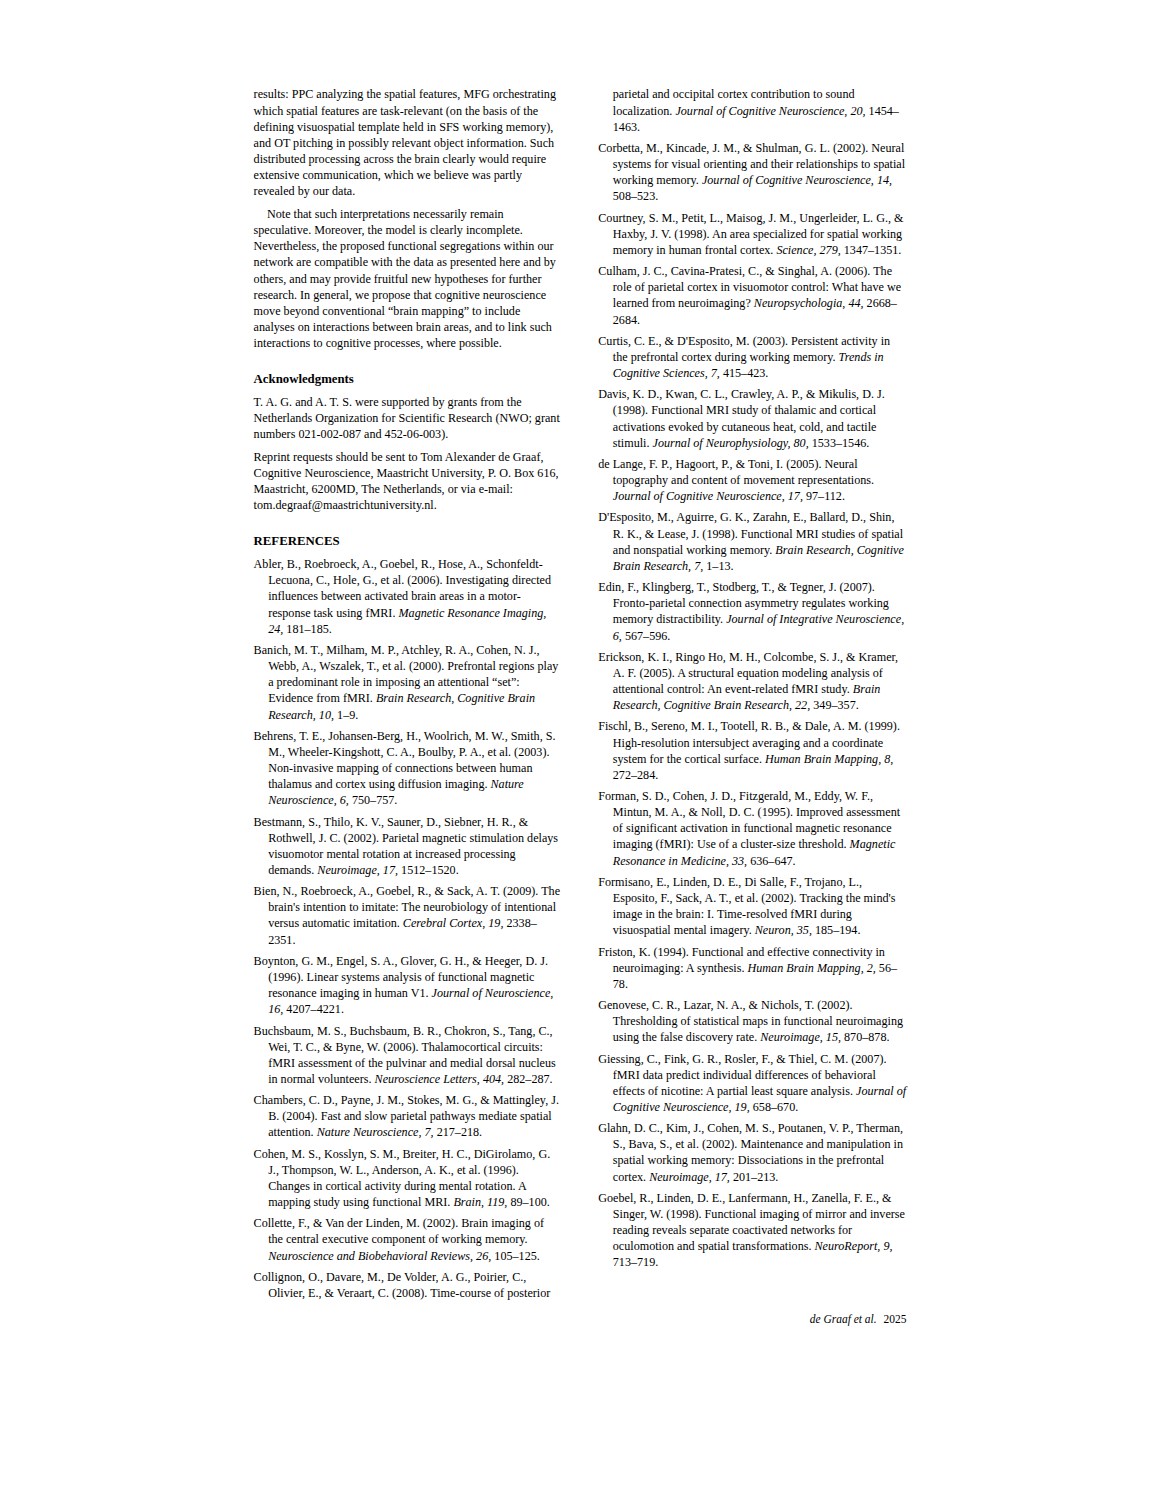results: PPC analyzing the spatial features, MFG orchestrating which spatial features are task-relevant (on the basis of the defining visuospatial template held in SFS working memory), and OT pitching in possibly relevant object information. Such distributed processing across the brain clearly would require extensive communication, which we believe was partly revealed by our data.
Note that such interpretations necessarily remain speculative. Moreover, the model is clearly incomplete. Nevertheless, the proposed functional segregations within our network are compatible with the data as presented here and by others, and may provide fruitful new hypotheses for further research. In general, we propose that cognitive neuroscience move beyond conventional “brain mapping” to include analyses on interactions between brain areas, and to link such interactions to cognitive processes, where possible.
Acknowledgments
T. A. G. and A. T. S. were supported by grants from the Netherlands Organization for Scientific Research (NWO; grant numbers 021-002-087 and 452-06-003).
Reprint requests should be sent to Tom Alexander de Graaf, Cognitive Neuroscience, Maastricht University, P. O. Box 616, Maastricht, 6200MD, The Netherlands, or via e-mail: tom.degraaf@maastrichtuniversity.nl.
REFERENCES
Abler, B., Roebroeck, A., Goebel, R., Hose, A., Schonfeldt-Lecuona, C., Hole, G., et al. (2006). Investigating directed influences between activated brain areas in a motor-response task using fMRI. Magnetic Resonance Imaging, 24, 181–185.
Banich, M. T., Milham, M. P., Atchley, R. A., Cohen, N. J., Webb, A., Wszalek, T., et al. (2000). Prefrontal regions play a predominant role in imposing an attentional “set”: Evidence from fMRI. Brain Research, Cognitive Brain Research, 10, 1–9.
Behrens, T. E., Johansen-Berg, H., Woolrich, M. W., Smith, S. M., Wheeler-Kingshott, C. A., Boulby, P. A., et al. (2003). Non-invasive mapping of connections between human thalamus and cortex using diffusion imaging. Nature Neuroscience, 6, 750–757.
Bestmann, S., Thilo, K. V., Sauner, D., Siebner, H. R., & Rothwell, J. C. (2002). Parietal magnetic stimulation delays visuomotor mental rotation at increased processing demands. Neuroimage, 17, 1512–1520.
Bien, N., Roebroeck, A., Goebel, R., & Sack, A. T. (2009). The brain's intention to imitate: The neurobiology of intentional versus automatic imitation. Cerebral Cortex, 19, 2338–2351.
Boynton, G. M., Engel, S. A., Glover, G. H., & Heeger, D. J. (1996). Linear systems analysis of functional magnetic resonance imaging in human V1. Journal of Neuroscience, 16, 4207–4221.
Buchsbaum, M. S., Buchsbaum, B. R., Chokron, S., Tang, C., Wei, T. C., & Byne, W. (2006). Thalamocortical circuits: fMRI assessment of the pulvinar and medial dorsal nucleus in normal volunteers. Neuroscience Letters, 404, 282–287.
Chambers, C. D., Payne, J. M., Stokes, M. G., & Mattingley, J. B. (2004). Fast and slow parietal pathways mediate spatial attention. Nature Neuroscience, 7, 217–218.
Cohen, M. S., Kosslyn, S. M., Breiter, H. C., DiGirolamo, G. J., Thompson, W. L., Anderson, A. K., et al. (1996). Changes in cortical activity during mental rotation. A mapping study using functional MRI. Brain, 119, 89–100.
Collette, F., & Van der Linden, M. (2002). Brain imaging of the central executive component of working memory. Neuroscience and Biobehavioral Reviews, 26, 105–125.
Collignon, O., Davare, M., De Volder, A. G., Poirier, C., Olivier, E., & Veraart, C. (2008). Time-course of posterior parietal and occipital cortex contribution to sound localization. Journal of Cognitive Neuroscience, 20, 1454–1463.
Corbetta, M., Kincade, J. M., & Shulman, G. L. (2002). Neural systems for visual orienting and their relationships to spatial working memory. Journal of Cognitive Neuroscience, 14, 508–523.
Courtney, S. M., Petit, L., Maisog, J. M., Ungerleider, L. G., & Haxby, J. V. (1998). An area specialized for spatial working memory in human frontal cortex. Science, 279, 1347–1351.
Culham, J. C., Cavina-Pratesi, C., & Singhal, A. (2006). The role of parietal cortex in visuomotor control: What have we learned from neuroimaging? Neuropsychologia, 44, 2668–2684.
Curtis, C. E., & D'Esposito, M. (2003). Persistent activity in the prefrontal cortex during working memory. Trends in Cognitive Sciences, 7, 415–423.
Davis, K. D., Kwan, C. L., Crawley, A. P., & Mikulis, D. J. (1998). Functional MRI study of thalamic and cortical activations evoked by cutaneous heat, cold, and tactile stimuli. Journal of Neurophysiology, 80, 1533–1546.
de Lange, F. P., Hagoort, P., & Toni, I. (2005). Neural topography and content of movement representations. Journal of Cognitive Neuroscience, 17, 97–112.
D'Esposito, M., Aguirre, G. K., Zarahn, E., Ballard, D., Shin, R. K., & Lease, J. (1998). Functional MRI studies of spatial and nonspatial working memory. Brain Research, Cognitive Brain Research, 7, 1–13.
Edin, F., Klingberg, T., Stodberg, T., & Tegner, J. (2007). Fronto-parietal connection asymmetry regulates working memory distractibility. Journal of Integrative Neuroscience, 6, 567–596.
Erickson, K. I., Ringo Ho, M. H., Colcombe, S. J., & Kramer, A. F. (2005). A structural equation modeling analysis of attentional control: An event-related fMRI study. Brain Research, Cognitive Brain Research, 22, 349–357.
Fischl, B., Sereno, M. I., Tootell, R. B., & Dale, A. M. (1999). High-resolution intersubject averaging and a coordinate system for the cortical surface. Human Brain Mapping, 8, 272–284.
Forman, S. D., Cohen, J. D., Fitzgerald, M., Eddy, W. F., Mintun, M. A., & Noll, D. C. (1995). Improved assessment of significant activation in functional magnetic resonance imaging (fMRI): Use of a cluster-size threshold. Magnetic Resonance in Medicine, 33, 636–647.
Formisano, E., Linden, D. E., Di Salle, F., Trojano, L., Esposito, F., Sack, A. T., et al. (2002). Tracking the mind's image in the brain: I. Time-resolved fMRI during visuospatial mental imagery. Neuron, 35, 185–194.
Friston, K. (1994). Functional and effective connectivity in neuroimaging: A synthesis. Human Brain Mapping, 2, 56–78.
Genovese, C. R., Lazar, N. A., & Nichols, T. (2002). Thresholding of statistical maps in functional neuroimaging using the false discovery rate. Neuroimage, 15, 870–878.
Giessing, C., Fink, G. R., Rosler, F., & Thiel, C. M. (2007). fMRI data predict individual differences of behavioral effects of nicotine: A partial least square analysis. Journal of Cognitive Neuroscience, 19, 658–670.
Glahn, D. C., Kim, J., Cohen, M. S., Poutanen, V. P., Therman, S., Bava, S., et al. (2002). Maintenance and manipulation in spatial working memory: Dissociations in the prefrontal cortex. Neuroimage, 17, 201–213.
Goebel, R., Linden, D. E., Lanfermann, H., Zanella, F. E., & Singer, W. (1998). Functional imaging of mirror and inverse reading reveals separate coactivated networks for oculomotion and spatial transformations. NeuroReport, 9, 713–719.
de Graaf et al.2025